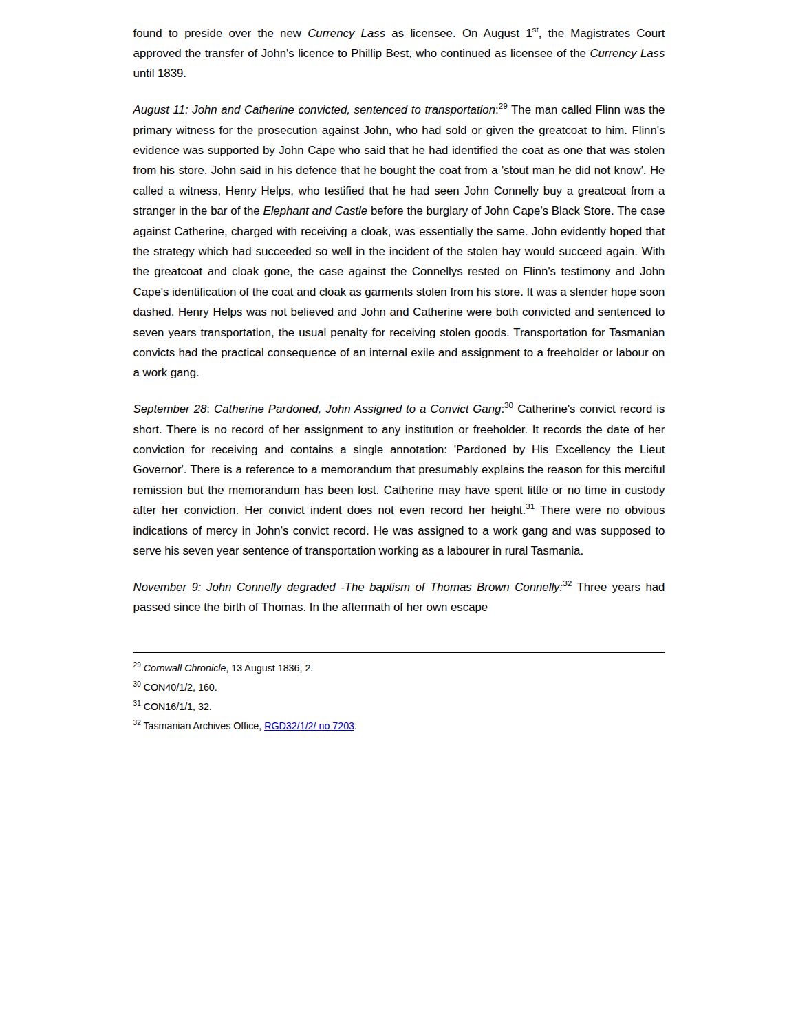found to preside over the new Currency Lass as licensee. On August 1st, the Magistrates Court approved the transfer of John's licence to Phillip Best, who continued as licensee of the Currency Lass until 1839.
August 11: John and Catherine convicted, sentenced to transportation:29 The man called Flinn was the primary witness for the prosecution against John, who had sold or given the greatcoat to him. Flinn's evidence was supported by John Cape who said that he had identified the coat as one that was stolen from his store. John said in his defence that he bought the coat from a 'stout man he did not know'. He called a witness, Henry Helps, who testified that he had seen John Connelly buy a greatcoat from a stranger in the bar of the Elephant and Castle before the burglary of John Cape's Black Store. The case against Catherine, charged with receiving a cloak, was essentially the same. John evidently hoped that the strategy which had succeeded so well in the incident of the stolen hay would succeed again. With the greatcoat and cloak gone, the case against the Connellys rested on Flinn's testimony and John Cape's identification of the coat and cloak as garments stolen from his store. It was a slender hope soon dashed. Henry Helps was not believed and John and Catherine were both convicted and sentenced to seven years transportation, the usual penalty for receiving stolen goods. Transportation for Tasmanian convicts had the practical consequence of an internal exile and assignment to a freeholder or labour on a work gang.
September 28: Catherine Pardoned, John Assigned to a Convict Gang:30 Catherine's convict record is short. There is no record of her assignment to any institution or freeholder. It records the date of her conviction for receiving and contains a single annotation: 'Pardoned by His Excellency the Lieut Governor'. There is a reference to a memorandum that presumably explains the reason for this merciful remission but the memorandum has been lost. Catherine may have spent little or no time in custody after her conviction. Her convict indent does not even record her height.31 There were no obvious indications of mercy in John's convict record. He was assigned to a work gang and was supposed to serve his seven year sentence of transportation working as a labourer in rural Tasmania.
November 9: John Connelly degraded -The baptism of Thomas Brown Connelly:32 Three years had passed since the birth of Thomas. In the aftermath of her own escape
29 Cornwall Chronicle, 13 August 1836, 2.
30 CON40/1/2, 160.
31 CON16/1/1, 32.
32 Tasmanian Archives Office, RGD32/1/2/ no 7203.